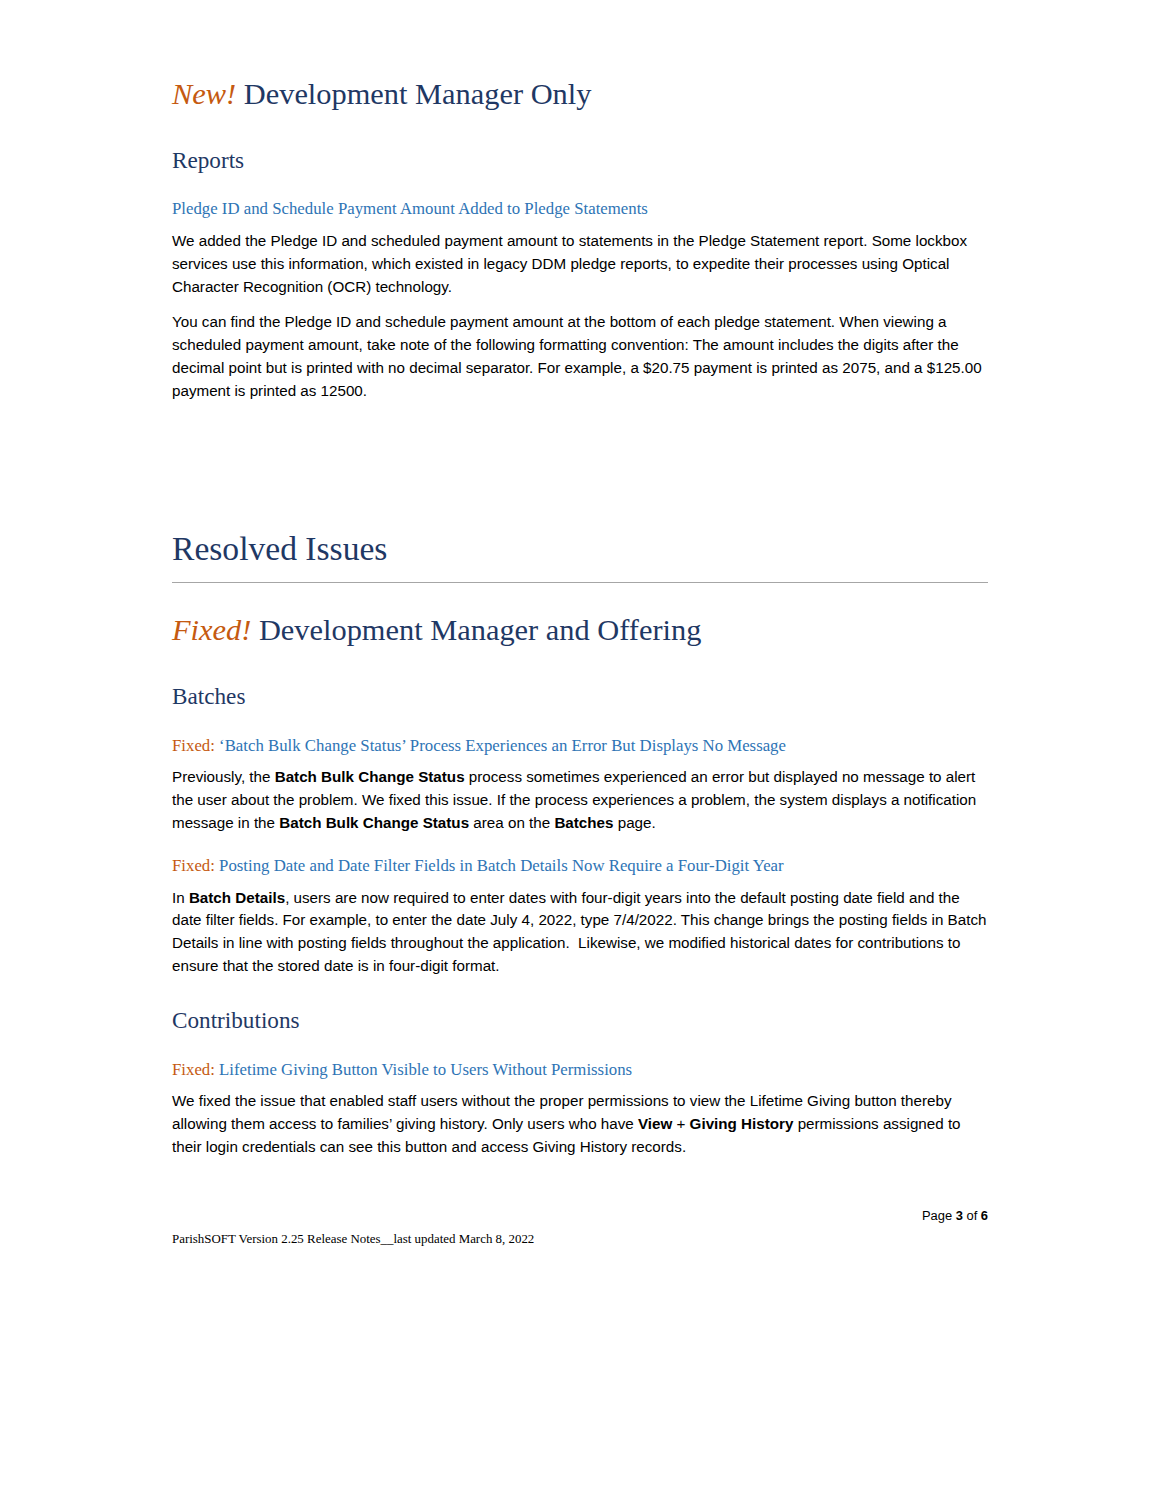New! Development Manager Only
Reports
Pledge ID and Schedule Payment Amount Added to Pledge Statements
We added the Pledge ID and scheduled payment amount to statements in the Pledge Statement report. Some lockbox services use this information, which existed in legacy DDM pledge reports, to expedite their processes using Optical Character Recognition (OCR) technology.
You can find the Pledge ID and schedule payment amount at the bottom of each pledge statement. When viewing a scheduled payment amount, take note of the following formatting convention: The amount includes the digits after the decimal point but is printed with no decimal separator. For example, a $20.75 payment is printed as 2075, and a $125.00 payment is printed as 12500.
Resolved Issues
Fixed! Development Manager and Offering
Batches
Fixed: ‘Batch Bulk Change Status’ Process Experiences an Error But Displays No Message
Previously, the Batch Bulk Change Status process sometimes experienced an error but displayed no message to alert the user about the problem. We fixed this issue. If the process experiences a problem, the system displays a notification message in the Batch Bulk Change Status area on the Batches page.
Fixed: Posting Date and Date Filter Fields in Batch Details Now Require a Four-Digit Year
In Batch Details, users are now required to enter dates with four-digit years into the default posting date field and the date filter fields. For example, to enter the date July 4, 2022, type 7/4/2022. This change brings the posting fields in Batch Details in line with posting fields throughout the application. Likewise, we modified historical dates for contributions to ensure that the stored date is in four-digit format.
Contributions
Fixed: Lifetime Giving Button Visible to Users Without Permissions
We fixed the issue that enabled staff users without the proper permissions to view the Lifetime Giving button thereby allowing them access to families’ giving history. Only users who have View + Giving History permissions assigned to their login credentials can see this button and access Giving History records.
Page 3 of 6
ParishSOFT Version 2.25 Release Notes__last updated March 8, 2022